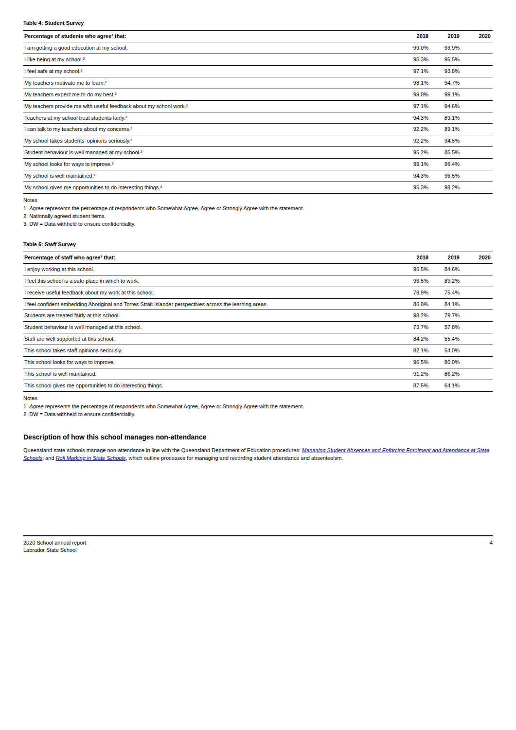Table 4: Student Survey
| Percentage of students who agree¹ that: | 2018 | 2019 | 2020 |
| --- | --- | --- | --- |
| I am getting a good education at my school. | 99.0% | 93.9% | |
| I like being at my school.² | 95.3% | 96.5% | |
| I feel safe at my school.² | 97.1% | 93.8% | |
| My teachers motivate me to learn.² | 98.1% | 94.7% | |
| My teachers expect me to do my best.² | 99.0% | 99.1% | |
| My teachers provide me with useful feedback about my school work.² | 97.1% | 94.6% | |
| Teachers at my school treat students fairly.² | 94.3% | 89.1% | |
| I can talk to my teachers about my concerns.² | 92.2% | 89.1% | |
| My school takes students' opinions seriously.² | 92.2% | 94.5% | |
| Student behaviour is well managed at my school.² | 95.2% | 85.5% | |
| My school looks for ways to improve.² | 99.1% | 96.4% | |
| My school is well maintained.² | 94.3% | 96.5% | |
| My school gives me opportunities to do interesting things.² | 95.3% | 98.2% | |
Notes
1. Agree represents the percentage of respondents who Somewhat Agree, Agree or Strongly Agree with the statement.
2. Nationally agreed student items.
3. DW = Data withheld to ensure confidentiality.
Table 5: Staff Survey
| Percentage of staff who agree¹ that: | 2018 | 2019 | 2020 |
| --- | --- | --- | --- |
| I enjoy working at this school. | 96.5% | 84.6% | |
| I feel this school is a safe place in which to work. | 96.5% | 89.2% | |
| I receive useful feedback about my work at this school. | 78.9% | 75.4% | |
| I feel confident embedding Aboriginal and Torres Strait Islander perspectives across the learning areas. | 86.0% | 84.1% | |
| Students are treated fairly at this school. | 98.2% | 79.7% | |
| Student behaviour is well managed at this school. | 73.7% | 57.8% | |
| Staff are well supported at this school. | 84.2% | 55.4% | |
| This school takes staff opinions seriously. | 82.1% | 54.0% | |
| This school looks for ways to improve. | 96.5% | 80.0% | |
| This school is well maintained. | 91.2% | 86.2% | |
| This school gives me opportunities to do interesting things. | 87.5% | 64.1% | |
Notes
1. Agree represents the percentage of respondents who Somewhat Agree, Agree or Strongly Agree with the statement.
2. DW = Data withheld to ensure confidentiality.
Description of how this school manages non-attendance
Queensland state schools manage non-attendance in line with the Queensland Department of Education procedures: Managing Student Absences and Enforcing Enrolment and Attendance at State Schools; and Roll Marking in State Schools, which outline processes for managing and recording student attendance and absenteeism.
2020 School annual report
Labrador State School
4